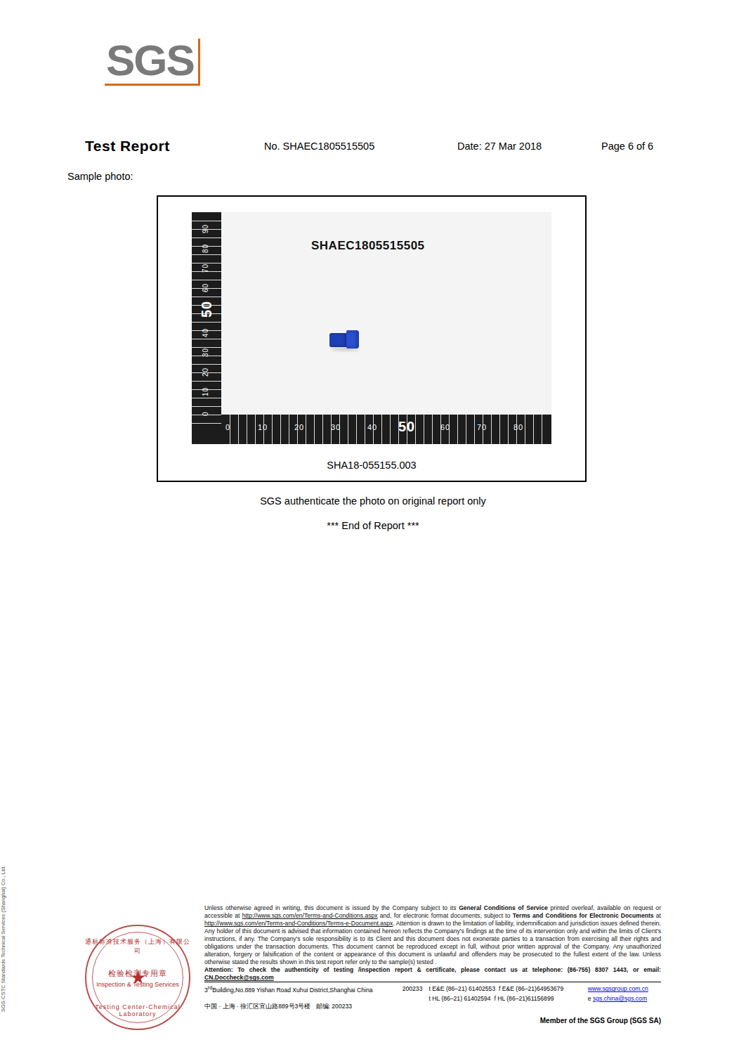SGS
Test Report
No. SHAEC1805515505
Date: 27 Mar 2018
Page 6 of 6
Sample photo:
90
80
70
60
50
40
30
20
10
0
0
10
20
30
40
50
60
70
80
SHAEC1805515505
SHA18-055155.003
SGS authenticate the photo on original report only
*** End of Report ***
通标标准技术服务（上海）有限公司
★
检验检测专用章
Inspection & Testing Services
Testing Center-Chemical Laboratory
Unless otherwise agreed in writing, this document is issued by the Company subject to its General Conditions of Service printed overleaf, available on request or accessible at http://www.sgs.com/en/Terms-and-Conditions.aspx and, for electronic format documents, subject to Terms and Conditions for Electronic Documents at http://www.sgs.com/en/Terms-and-Conditions/Terms-e-Document.aspx. Attention is drawn to the limitation of liability, indemnification and jurisdiction issues defined therein. Any holder of this document is advised that information contained hereon reflects the Company's findings at the time of its intervention only and within the limits of Client's instructions, if any. The Company's sole responsibility is to its Client and this document does not exonerate parties to a transaction from exercising all their rights and obligations under the transaction documents. This document cannot be reproduced except in full, without prior written approval of the Company. Any unauthorized alteration, forgery or falsification of the content or appearance of this document is unlawful and offenders may be prosecuted to the fullest extent of the law. Unless otherwise stated the results shown in this test report refer only to the sample(s) tested .
Attention: To check the authenticity of testing /inspection report & certificate, please contact us at telephone: (86-755) 8307 1443, or email: CN.Doccheck@sgs.com
| 3 rd Building,No.889 Yishan Road Xuhui District,Shanghai China | 200233 | t E&E (86–21) 61402553 f E&E (86–21)64953679 | www.sgsgroup.com.cn |
| | | t HL (86–21) 61402594 f HL (86–21)61156899 | e sgs.china@sgs.com |
| 中国 · 上海 · 徐汇区宜山路889号3号楼 邮编: 200233 | | | |
Member of the SGS Group (SGS SA)
SGS-CSTC Standards Technical Services (Shanghai) Co., Ltd.